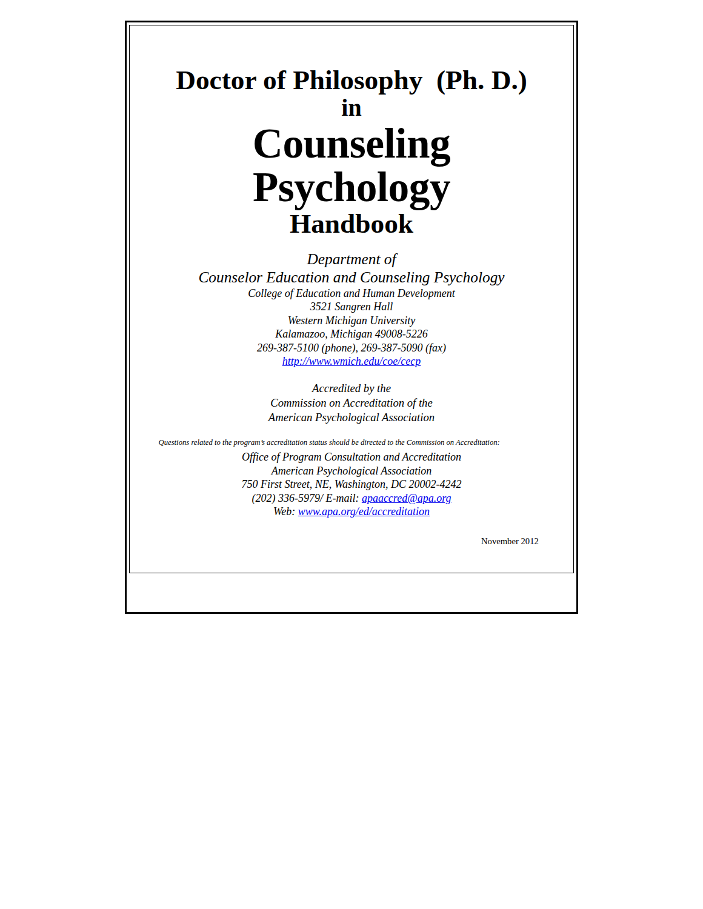Doctor of Philosophy (Ph. D.)
in
Counseling
Psychology
Handbook
Department of
Counselor Education and Counseling Psychology
College of Education and Human Development
3521 Sangren Hall
Western Michigan University
Kalamazoo, Michigan 49008-5226
269-387-5100 (phone), 269-387-5090 (fax)
http://www.wmich.edu/coe/cecp
Accredited by the
Commission on Accreditation of the
American Psychological Association
Questions related to the program’s accreditation status should be directed to the Commission on Accreditation:
Office of Program Consultation and Accreditation
American Psychological Association
750 First Street, NE, Washington, DC 20002-4242
(202) 336-5979/ E-mail: apaaccred@apa.org
Web: www.apa.org/ed/accreditation
November 2012